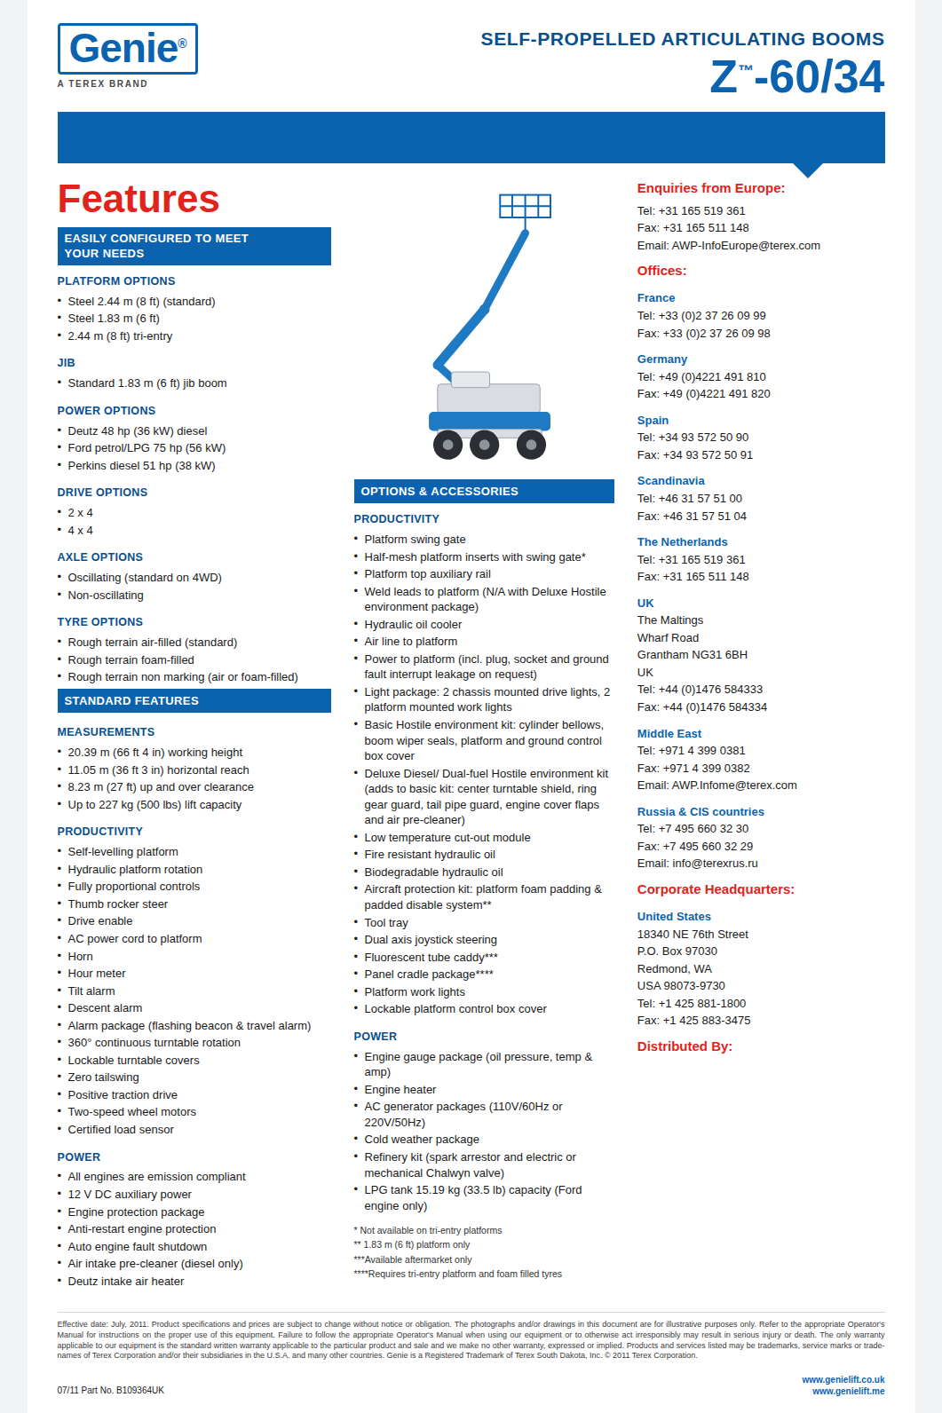Genie®
A TEREX BRAND
Self-Propelled Articulating Booms
Z™-60/34
Features
Easily configured to meet
your needs
Platform options
Steel 2.44 m (8 ft) (standard)
Steel 1.83 m (6 ft)
2.44 m (8 ft) tri-entry
Jib
Standard 1.83 m (6 ft) jib boom
Power options
Deutz 48 hp (36 kW) diesel
Ford petrol/LPG 75 hp (56 kW)
Perkins diesel 51 hp (38 kW)
Drive options
2 x 4
4 x 4
Axle options
Oscillating (standard on 4WD)
Non-oscillating
Tyre options
Rough terrain air-filled (standard)
Rough terrain foam-filled
Rough terrain non marking (air or foam-filled)
Standard features
Measurements
20.39 m (66 ft 4 in) working height
11.05 m (36 ft 3 in) horizontal reach
8.23 m (27 ft) up and over clearance
Up to 227 kg (500 lbs) lift capacity
Productivity
Self-levelling platform
Hydraulic platform rotation
Fully proportional controls
Thumb rocker steer
Drive enable
AC power cord to platform
Horn
Hour meter
Tilt alarm
Descent alarm
Alarm package (flashing beacon & travel alarm)
360° continuous turntable rotation
Lockable turntable covers
Zero tailswing
Positive traction drive
Two-speed wheel motors
Certified load sensor
Power
All engines are emission compliant
12 V DC auxiliary power
Engine protection package
Anti-restart engine protection
Auto engine fault shutdown
Air intake pre-cleaner (diesel only)
Deutz intake air heater
Options & accessories
Productivity
Platform swing gate
Half-mesh platform inserts with swing gate*
Platform top auxiliary rail
Weld leads to platform (N/A with Deluxe Hostile environment package)
Hydraulic oil cooler
Air line to platform
Power to platform (incl. plug, socket and ground fault interrupt leakage on request)
Light package: 2 chassis mounted drive lights, 2 platform mounted work lights
Basic Hostile environment kit: cylinder bellows, boom wiper seals, platform and ground control box cover
Deluxe Diesel/ Dual-fuel Hostile environment kit (adds to basic kit: center turntable shield, ring gear guard, tail pipe guard, engine cover flaps and air pre-cleaner)
Low temperature cut-out module
Fire resistant hydraulic oil
Biodegradable hydraulic oil
Aircraft protection kit: platform foam padding & padded disable system**
Tool tray
Dual axis joystick steering
Fluorescent tube caddy***
Panel cradle package****
Platform work lights
Lockable platform control box cover
Power
Engine gauge package (oil pressure, temp & amp)
Engine heater
AC generator packages (110V/60Hz or 220V/50Hz)
Cold weather package
Refinery kit (spark arrestor and electric or mechanical Chalwyn valve)
LPG tank 15.19 kg (33.5 lb) capacity (Ford engine only)
* Not available on tri-entry platforms
** 1.83 m (6 ft) platform only
***Available aftermarket only
****Requires tri-entry platform and foam filled tyres
Enquiries from Europe:
Tel: +31 165 519 361
Fax: +31 165 511 148
Email: AWP-InfoEurope@terex.com
Offices:
France
Tel: +33 (0)2 37 26 09 99
Fax: +33 (0)2 37 26 09 98
Germany
Tel: +49 (0)4221 491 810
Fax: +49 (0)4221 491 820
Spain
Tel: +34 93 572 50 90
Fax: +34 93 572 50 91
Scandinavia
Tel: +46 31 57 51 00
Fax: +46 31 57 51 04
The Netherlands
Tel: +31 165 519 361
Fax: +31 165 511 148
UK
The Maltings
Wharf Road
Grantham NG31 6BH
UK
Tel: +44 (0)1476 584333
Fax: +44 (0)1476 584334
Middle East
Tel: +971 4 399 0381
Fax: +971 4 399 0382
Email: AWP.Infome@terex.com
Russia & CIS countries
Tel: +7 495 660 32 30
Fax: +7 495 660 32 29
Email: info@terexrus.ru
Corporate Headquarters:
United States
18340 NE 76th Street
P.O. Box 97030
Redmond, WA
USA 98073-9730
Tel: +1 425 881-1800
Fax: +1 425 883-3475
Distributed By:
Effective date: July, 2011. Product specifications and prices are subject to change without notice or obligation. The photographs and/or drawings in this document are for illustrative purposes only. Refer to the appropriate Operator's Manual for instructions on the proper use of this equipment. Failure to follow the appropriate Operator's Manual when using our equipment or to otherwise act irresponsibly may result in serious injury or death. The only warranty applicable to our equipment is the standard written warranty applicable to the particular product and sale and we make no other warranty, expressed or implied. Products and services listed may be trademarks, service marks or trade-names of Terex Corporation and/or their subsidiaries in the U.S.A. and many other countries. Genie is a Registered Trademark of Terex South Dakota, Inc. © 2011 Terex Corporation.
07/11 Part No. B109364UK
www.genielift.co.uk
www.genielift.me